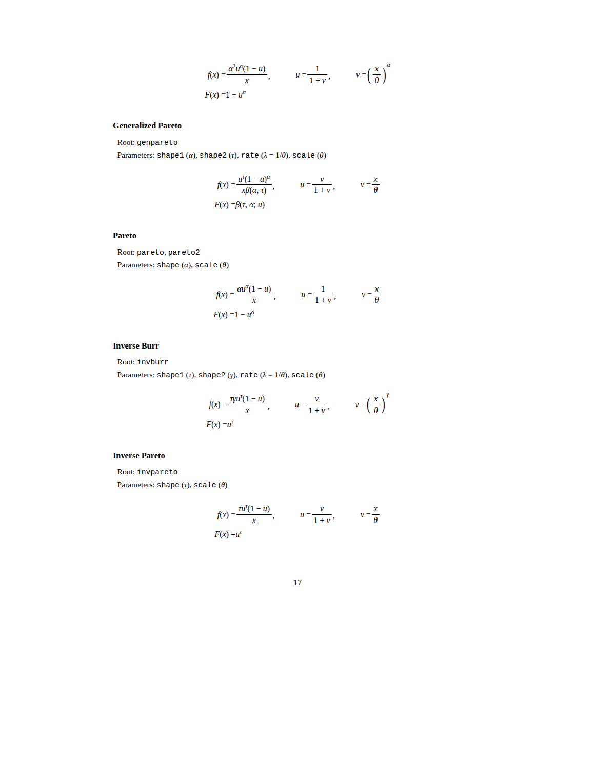| f ( x ) = | α 2 u α (1 − u ) x , | | u = | 1 1 + v , | | v = | ( x θ ) α |
| F ( x ) = | 1 − u α | | | | | | |
Generalized Pareto
Root: genpareto
Parameters: shape1 (α), shape2 (τ), rate (λ = 1/θ), scale (θ)
| f ( x ) = | u τ (1 − u ) α xβ ( α , τ ) , | | u = | v 1 + v , | | v = | x θ |
| F ( x ) = | β ( τ , α ; u ) | | | | | | |
Pareto
Root: pareto, pareto2
Parameters: shape (α), scale (θ)
| f ( x ) = | αu α (1 − u ) x , | | u = | 1 1 + v , | | v = | x θ |
| F ( x ) = | 1 − u α | | | | | | |
Inverse Burr
Root: invburr
Parameters: shape1 (τ), shape2 (γ), rate (λ = 1/θ), scale (θ)
| f ( x ) = | τγu τ (1 − u ) x , | | u = | v 1 + v , | | v = | ( x θ ) γ |
| F ( x ) = | u τ | | | | | | |
Inverse Pareto
Root: invpareto
Parameters: shape (τ), scale (θ)
| f ( x ) = | τu τ (1 − u ) x , | | u = | v 1 + v , | | v = | x θ |
| F ( x ) = | u τ | | | | | | |
17